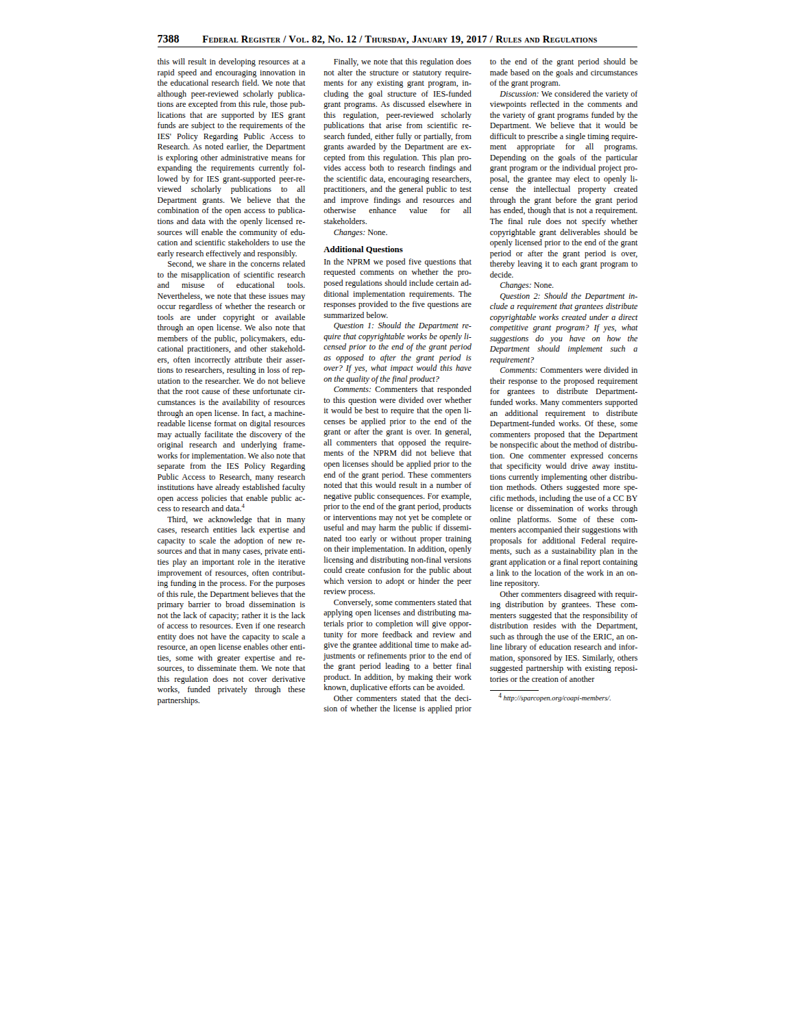7388 Federal Register / Vol. 82, No. 12 / Thursday, January 19, 2017 / Rules and Regulations
this will result in developing resources at a rapid speed and encouraging innovation in the educational research field. We note that although peer-reviewed scholarly publications are excepted from this rule, those publications that are supported by IES grant funds are subject to the requirements of the IES' Policy Regarding Public Access to Research. As noted earlier, the Department is exploring other administrative means for expanding the requirements currently followed by for IES grant-supported peer-reviewed scholarly publications to all Department grants. We believe that the combination of the open access to publications and data with the openly licensed resources will enable the community of education and scientific stakeholders to use the early research effectively and responsibly.
Second, we share in the concerns related to the misapplication of scientific research and misuse of educational tools. Nevertheless, we note that these issues may occur regardless of whether the research or tools are under copyright or available through an open license. We also note that members of the public, policymakers, educational practitioners, and other stakeholders, often incorrectly attribute their assertions to researchers, resulting in loss of reputation to the researcher. We do not believe that the root cause of these unfortunate circumstances is the availability of resources through an open license. In fact, a machine-readable license format on digital resources may actually facilitate the discovery of the original research and underlying frameworks for implementation. We also note that separate from the IES Policy Regarding Public Access to Research, many research institutions have already established faculty open access policies that enable public access to research and data.4
Third, we acknowledge that in many cases, research entities lack expertise and capacity to scale the adoption of new resources and that in many cases, private entities play an important role in the iterative improvement of resources, often contributing funding in the process. For the purposes of this rule, the Department believes that the primary barrier to broad dissemination is not the lack of capacity; rather it is the lack of access to resources. Even if one research entity does not have the capacity to scale a resource, an open license enables other entities, some with greater expertise and resources, to disseminate them. We note that this regulation does not cover derivative works, funded privately through these partnerships.
Finally, we note that this regulation does not alter the structure or statutory requirements for any existing grant program, including the goal structure of IES-funded grant programs. As discussed elsewhere in this regulation, peer-reviewed scholarly publications that arise from scientific research funded, either fully or partially, from grants awarded by the Department are excepted from this regulation. This plan provides access both to research findings and the scientific data, encouraging researchers, practitioners, and the general public to test and improve findings and resources and otherwise enhance value for all stakeholders.
Changes: None.
Additional Questions
In the NPRM we posed five questions that requested comments on whether the proposed regulations should include certain additional implementation requirements. The responses provided to the five questions are summarized below.
Question 1: Should the Department require that copyrightable works be openly licensed prior to the end of the grant period as opposed to after the grant period is over? If yes, what impact would this have on the quality of the final product?
Comments: Commenters that responded to this question were divided over whether it would be best to require that the open licenses be applied prior to the end of the grant or after the grant is over. In general, all commenters that opposed the requirements of the NPRM did not believe that open licenses should be applied prior to the end of the grant period. These commenters noted that this would result in a number of negative public consequences. For example, prior to the end of the grant period, products or interventions may not yet be complete or useful and may harm the public if disseminated too early or without proper training on their implementation. In addition, openly licensing and distributing non-final versions could create confusion for the public about which version to adopt or hinder the peer review process.
Conversely, some commenters stated that applying open licenses and distributing materials prior to completion will give opportunity for more feedback and review and give the grantee additional time to make adjustments or refinements prior to the end of the grant period leading to a better final product. In addition, by making their work known, duplicative efforts can be avoided.
Other commenters stated that the decision of whether the license is applied prior to the end of the grant period should be made based on the goals and circumstances of the grant program.
Discussion: We considered the variety of viewpoints reflected in the comments and the variety of grant programs funded by the Department. We believe that it would be difficult to prescribe a single timing requirement appropriate for all programs. Depending on the goals of the particular grant program or the individual project proposal, the grantee may elect to openly license the intellectual property created through the grant before the grant period has ended, though that is not a requirement. The final rule does not specify whether copyrightable grant deliverables should be openly licensed prior to the end of the grant period or after the grant period is over, thereby leaving it to each grant program to decide.
Changes: None.
Question 2: Should the Department include a requirement that grantees distribute copyrightable works created under a direct competitive grant program? If yes, what suggestions do you have on how the Department should implement such a requirement?
Comments: Commenters were divided in their response to the proposed requirement for grantees to distribute Department-funded works. Many commenters supported an additional requirement to distribute Department-funded works. Of these, some commenters proposed that the Department be nonspecific about the method of distribution. One commenter expressed concerns that specificity would drive away institutions currently implementing other distribution methods. Others suggested more specific methods, including the use of a CC BY license or dissemination of works through online platforms. Some of these commenters accompanied their suggestions with proposals for additional Federal requirements, such as a sustainability plan in the grant application or a final report containing a link to the location of the work in an online repository.
Other commenters disagreed with requiring distribution by grantees. These commenters suggested that the responsibility of distribution resides with the Department, such as through the use of the ERIC, an online library of education research and information, sponsored by IES. Similarly, others suggested partnership with existing repositories or the creation of another
4 http://sparcopen.org/coapi-members/.